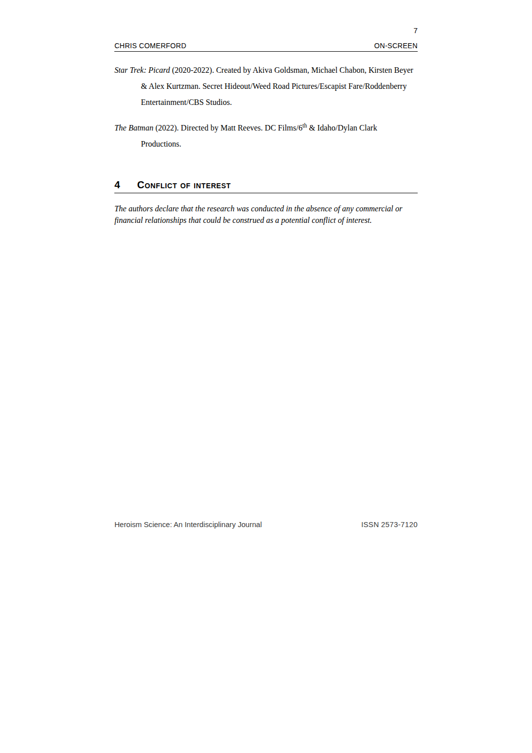7
Chris Comerford
On-Screen
Star Trek: Picard (2020-2022). Created by Akiva Goldsman, Michael Chabon, Kirsten Beyer & Alex Kurtzman. Secret Hideout/Weed Road Pictures/Escapist Fare/Roddenberry Entertainment/CBS Studios.
The Batman (2022). Directed by Matt Reeves. DC Films/6th & Idaho/Dylan Clark Productions.
4 Conflict of interest
The authors declare that the research was conducted in the absence of any commercial or financial relationships that could be construed as a potential conflict of interest.
Heroism Science: An Interdisciplinary Journal
ISSN 2573-7120